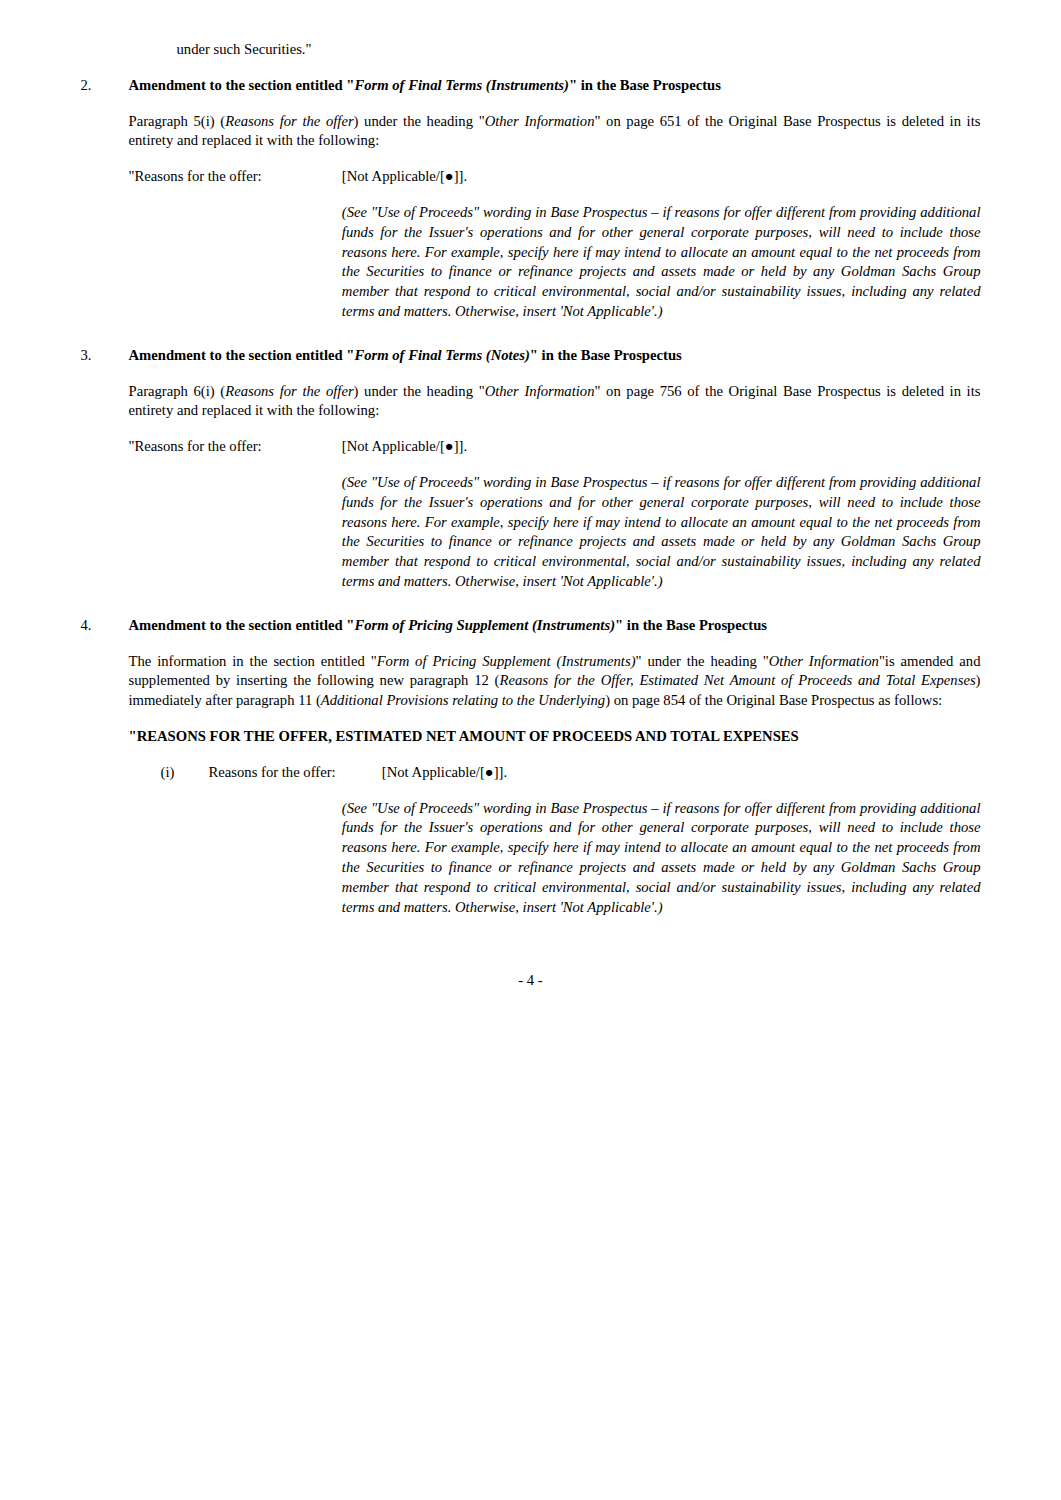under such Securities."
2. Amendment to the section entitled "Form of Final Terms (Instruments)" in the Base Prospectus
Paragraph 5(i) (Reasons for the offer) under the heading "Other Information" on page 651 of the Original Base Prospectus is deleted in its entirety and replaced it with the following:
"Reasons for the offer:
[Not Applicable/[●]].
(See "Use of Proceeds" wording in Base Prospectus – if reasons for offer different from providing additional funds for the Issuer's operations and for other general corporate purposes, will need to include those reasons here. For example, specify here if may intend to allocate an amount equal to the net proceeds from the Securities to finance or refinance projects and assets made or held by any Goldman Sachs Group member that respond to critical environmental, social and/or sustainability issues, including any related terms and matters. Otherwise, insert 'Not Applicable'.)
3. Amendment to the section entitled "Form of Final Terms (Notes)" in the Base Prospectus
Paragraph 6(i) (Reasons for the offer) under the heading "Other Information" on page 756 of the Original Base Prospectus is deleted in its entirety and replaced it with the following:
"Reasons for the offer:
[Not Applicable/[●]].
(See "Use of Proceeds" wording in Base Prospectus – if reasons for offer different from providing additional funds for the Issuer's operations and for other general corporate purposes, will need to include those reasons here. For example, specify here if may intend to allocate an amount equal to the net proceeds from the Securities to finance or refinance projects and assets made or held by any Goldman Sachs Group member that respond to critical environmental, social and/or sustainability issues, including any related terms and matters. Otherwise, insert 'Not Applicable'.)
4. Amendment to the section entitled "Form of Pricing Supplement (Instruments)" in the Base Prospectus
The information in the section entitled "Form of Pricing Supplement (Instruments)" under the heading "Other Information"is amended and supplemented by inserting the following new paragraph 12 (Reasons for the Offer, Estimated Net Amount of Proceeds and Total Expenses) immediately after paragraph 11 (Additional Provisions relating to the Underlying) on page 854 of the Original Base Prospectus as follows:
"REASONS FOR THE OFFER, ESTIMATED NET AMOUNT OF PROCEEDS AND TOTAL EXPENSES
(i)
Reasons for the offer:
[Not Applicable/[●]].
(See "Use of Proceeds" wording in Base Prospectus – if reasons for offer different from providing additional funds for the Issuer's operations and for other general corporate purposes, will need to include those reasons here. For example, specify here if may intend to allocate an amount equal to the net proceeds from the Securities to finance or refinance projects and assets made or held by any Goldman Sachs Group member that respond to critical environmental, social and/or sustainability issues, including any related terms and matters. Otherwise, insert 'Not Applicable'.)
- 4 -